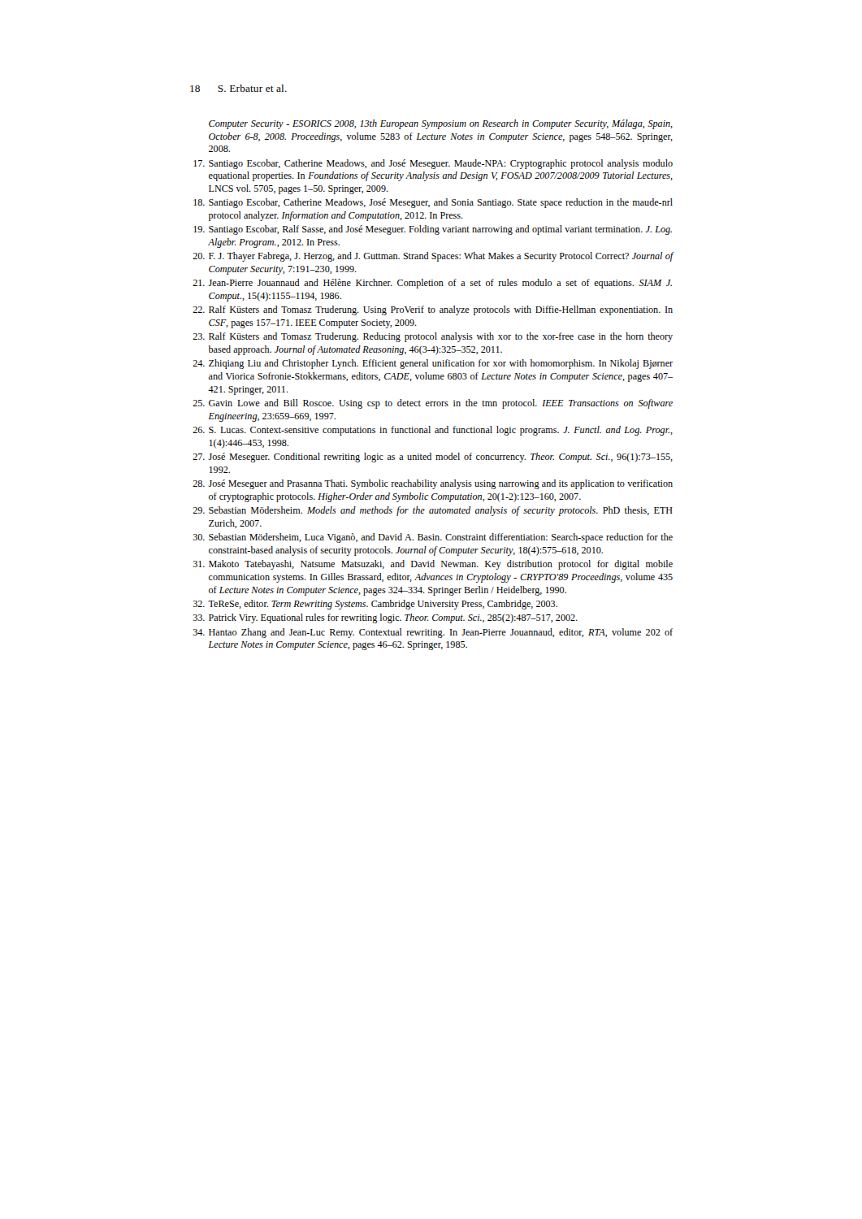18 S. Erbatur et al.
Computer Security - ESORICS 2008, 13th European Symposium on Research in Computer Security, Málaga, Spain, October 6-8, 2008. Proceedings, volume 5283 of Lecture Notes in Computer Science, pages 548–562. Springer, 2008.
17. Santiago Escobar, Catherine Meadows, and José Meseguer. Maude-NPA: Cryptographic protocol analysis modulo equational properties. In Foundations of Security Analysis and Design V, FOSAD 2007/2008/2009 Tutorial Lectures, LNCS vol. 5705, pages 1–50. Springer, 2009.
18. Santiago Escobar, Catherine Meadows, José Meseguer, and Sonia Santiago. State space reduction in the maude-nrl protocol analyzer. Information and Computation, 2012. In Press.
19. Santiago Escobar, Ralf Sasse, and José Meseguer. Folding variant narrowing and optimal variant termination. J. Log. Algebr. Program., 2012. In Press.
20. F. J. Thayer Fabrega, J. Herzog, and J. Guttman. Strand Spaces: What Makes a Security Protocol Correct? Journal of Computer Security, 7:191–230, 1999.
21. Jean-Pierre Jouannaud and Hélène Kirchner. Completion of a set of rules modulo a set of equations. SIAM J. Comput., 15(4):1155–1194, 1986.
22. Ralf Küsters and Tomasz Truderung. Using ProVerif to analyze protocols with Diffie-Hellman exponentiation. In CSF, pages 157–171. IEEE Computer Society, 2009.
23. Ralf Küsters and Tomasz Truderung. Reducing protocol analysis with xor to the xor-free case in the horn theory based approach. Journal of Automated Reasoning, 46(3-4):325–352, 2011.
24. Zhiqiang Liu and Christopher Lynch. Efficient general unification for xor with homomorphism. In Nikolaj Bjørner and Viorica Sofronie-Stokkermans, editors, CADE, volume 6803 of Lecture Notes in Computer Science, pages 407–421. Springer, 2011.
25. Gavin Lowe and Bill Roscoe. Using csp to detect errors in the tmn protocol. IEEE Transactions on Software Engineering, 23:659–669, 1997.
26. S. Lucas. Context-sensitive computations in functional and functional logic programs. J. Functl. and Log. Progr., 1(4):446–453, 1998.
27. José Meseguer. Conditional rewriting logic as a united model of concurrency. Theor. Comput. Sci., 96(1):73–155, 1992.
28. José Meseguer and Prasanna Thati. Symbolic reachability analysis using narrowing and its application to verification of cryptographic protocols. Higher-Order and Symbolic Computation, 20(1-2):123–160, 2007.
29. Sebastian Mödersheim. Models and methods for the automated analysis of security protocols. PhD thesis, ETH Zurich, 2007.
30. Sebastian Mödersheim, Luca Viganò, and David A. Basin. Constraint differentiation: Search-space reduction for the constraint-based analysis of security protocols. Journal of Computer Security, 18(4):575–618, 2010.
31. Makoto Tatebayashi, Natsume Matsuzaki, and David Newman. Key distribution protocol for digital mobile communication systems. In Gilles Brassard, editor, Advances in Cryptology - CRYPTO'89 Proceedings, volume 435 of Lecture Notes in Computer Science, pages 324–334. Springer Berlin / Heidelberg, 1990.
32. TeReSe, editor. Term Rewriting Systems. Cambridge University Press, Cambridge, 2003.
33. Patrick Viry. Equational rules for rewriting logic. Theor. Comput. Sci., 285(2):487–517, 2002.
34. Hantao Zhang and Jean-Luc Remy. Contextual rewriting. In Jean-Pierre Jouannaud, editor, RTA, volume 202 of Lecture Notes in Computer Science, pages 46–62. Springer, 1985.